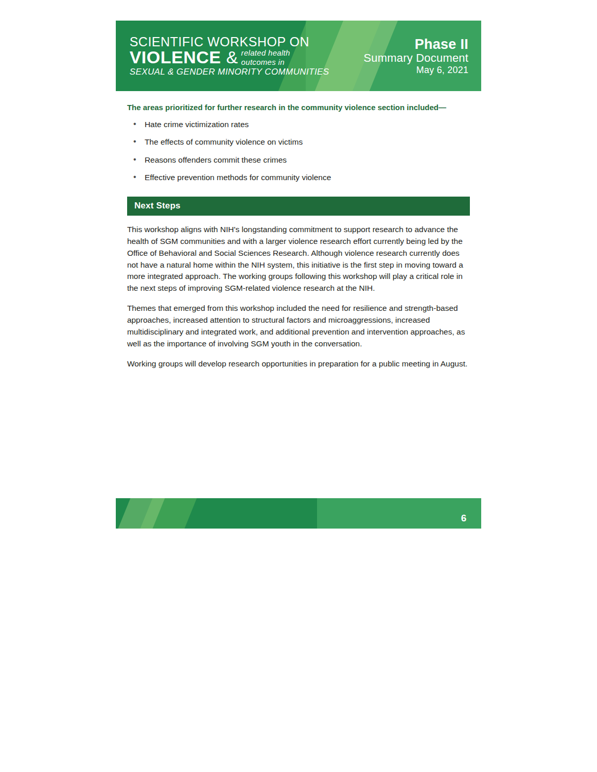Scientific Workshop on
Violence &related health
outcomes in
Sexual & Gender Minority Communities
Phase II
Summary Document
May 6, 2021
The areas prioritized for further research in the community violence section included—
Hate crime victimization rates
The effects of community violence on victims
Reasons offenders commit these crimes
Effective prevention methods for community violence
Next Steps
This workshop aligns with NIH's longstanding commitment to support research to advance the health of SGM communities and with a larger violence research effort currently being led by the Office of Behavioral and Social Sciences Research. Although violence research currently does not have a natural home within the NIH system, this initiative is the first step in moving toward a more integrated approach. The working groups following this workshop will play a critical role in the next steps of improving SGM-related violence research at the NIH.
Themes that emerged from this workshop included the need for resilience and strength-based approaches, increased attention to structural factors and microaggressions, increased multidisciplinary and integrated work, and additional prevention and intervention approaches, as well as the importance of involving SGM youth in the conversation.
Working groups will develop research opportunities in preparation for a public meeting in August.
6